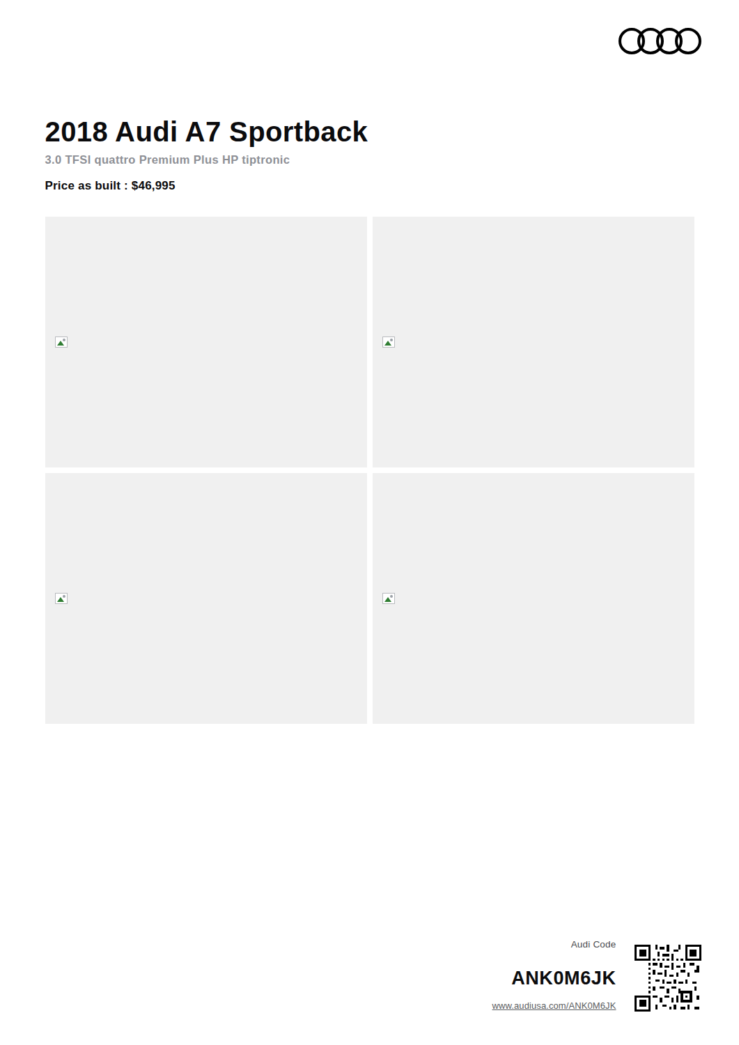2018 Audi A7 Sportback
3.0 TFSI quattro Premium Plus HP tiptronic
Price as built : $46,995
Audi Code
ANK0M6JK
www.audiusa.com/ANK0M6JK